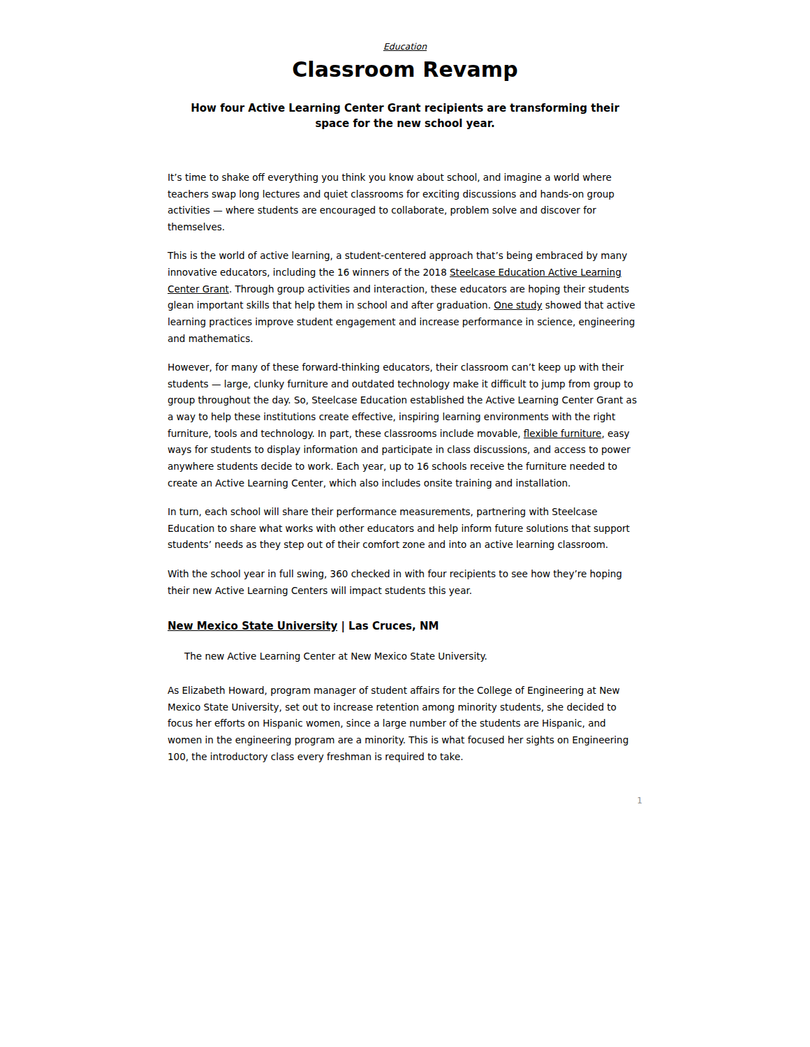Education
Classroom Revamp
How four Active Learning Center Grant recipients are transforming their space for the new school year.
It’s time to shake off everything you think you know about school, and imagine a world where teachers swap long lectures and quiet classrooms for exciting discussions and hands-on group activities — where students are encouraged to collaborate, problem solve and discover for themselves.
This is the world of active learning, a student-centered approach that’s being embraced by many innovative educators, including the 16 winners of the 2018 Steelcase Education Active Learning Center Grant. Through group activities and interaction, these educators are hoping their students glean important skills that help them in school and after graduation. One study showed that active learning practices improve student engagement and increase performance in science, engineering and mathematics.
However, for many of these forward-thinking educators, their classroom can’t keep up with their students — large, clunky furniture and outdated technology make it difficult to jump from group to group throughout the day. So, Steelcase Education established the Active Learning Center Grant as a way to help these institutions create effective, inspiring learning environments with the right furniture, tools and technology. In part, these classrooms include movable, flexible furniture, easy ways for students to display information and participate in class discussions, and access to power anywhere students decide to work. Each year, up to 16 schools receive the furniture needed to create an Active Learning Center, which also includes onsite training and installation.
In turn, each school will share their performance measurements, partnering with Steelcase Education to share what works with other educators and help inform future solutions that support students’ needs as they step out of their comfort zone and into an active learning classroom.
With the school year in full swing, 360 checked in with four recipients to see how they’re hoping their new Active Learning Centers will impact students this year.
New Mexico State University | Las Cruces, NM
The new Active Learning Center at New Mexico State University.
As Elizabeth Howard, program manager of student affairs for the College of Engineering at New Mexico State University, set out to increase retention among minority students, she decided to focus her efforts on Hispanic women, since a large number of the students are Hispanic, and women in the engineering program are a minority. This is what focused her sights on Engineering 100, the introductory class every freshman is required to take.
1